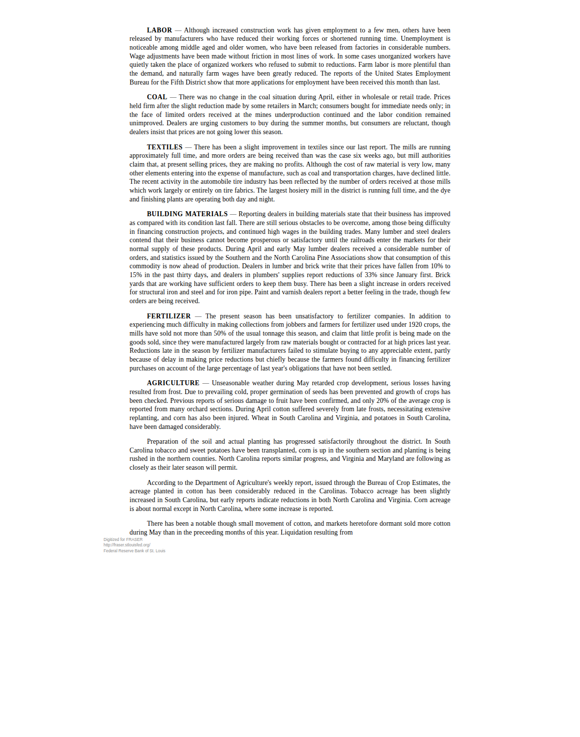LABOR — Although increased construction work has given employment to a few men, others have been released by manufacturers who have reduced their working forces or shortened running time. Unemployment is noticeable among middle aged and older women, who have been released from factories in considerable numbers. Wage adjustments have been made without friction in most lines of work. In some cases unorganized workers have quietly taken the place of organized workers who refused to submit to reductions. Farm labor is more plentiful than the demand, and naturally farm wages have been greatly reduced. The reports of the United States Employment Bureau for the Fifth District show that more applications for employment have been received this month than last.
COAL — There was no change in the coal situation during April, either in wholesale or retail trade. Prices held firm after the slight reduction made by some retailers in March; consumers bought for immediate needs only; in the face of limited orders received at the mines underproduction continued and the labor condition remained unimproved. Dealers are urging customers to buy during the summer months, but consumers are reluctant, though dealers insist that prices are not going lower this season.
TEXTILES — There has been a slight improvement in textiles since our last report. The mills are running approximately full time, and more orders are being received than was the case six weeks ago, but mill authorities claim that, at present selling prices, they are making no profits. Although the cost of raw material is very low, many other elements entering into the expense of manufacture, such as coal and transportation charges, have declined little. The recent activity in the automobile tire industry has been reflected by the number of orders received at those mills which work largely or entirely on tire fabrics. The largest hosiery mill in the district is running full time, and the dye and finishing plants are operating both day and night.
BUILDING MATERIALS — Reporting dealers in building materials state that their business has improved as compared with its condition last fall. There are still serious obstacles to be overcome, among those being difficulty in financing construction projects, and continued high wages in the building trades. Many lumber and steel dealers contend that their business cannot become prosperous or satisfactory until the railroads enter the markets for their normal supply of these products. During April and early May lumber dealers received a considerable number of orders, and statistics issued by the Southern and the North Carolina Pine Associations show that consumption of this commodity is now ahead of production. Dealers in lumber and brick write that their prices have fallen from 10% to 15% in the past thirty days, and dealers in plumbers' supplies report reductions of 33% since January first. Brick yards that are working have sufficient orders to keep them busy. There has been a slight increase in orders received for structural iron and steel and for iron pipe. Paint and varnish dealers report a better feeling in the trade, though few orders are being received.
FERTILIZER — The present season has been unsatisfactory to fertilizer companies. In addition to experiencing much difficulty in making collections from jobbers and farmers for fertilizer used under 1920 crops, the mills have sold not more than 50% of the usual tonnage this season, and claim that little profit is being made on the goods sold, since they were manufactured largely from raw materials bought or contracted for at high prices last year. Reductions late in the season by fertilizer manufacturers failed to stimulate buying to any appreciable extent, partly because of delay in making price reductions but chiefly because the farmers found difficulty in financing fertilizer purchases on account of the large percentage of last year's obligations that have not been settled.
AGRICULTURE — Unseasonable weather during May retarded crop development, serious losses having resulted from frost. Due to prevailing cold, proper germination of seeds has been prevented and growth of crops has been checked. Previous reports of serious damage to fruit have been confirmed, and only 20% of the average crop is reported from many orchard sections. During April cotton suffered severely from late frosts, necessitating extensive replanting, and corn has also been injured. Wheat in South Carolina and Virginia, and potatoes in South Carolina, have been damaged considerably.
Preparation of the soil and actual planting has progressed satisfactorily throughout the district. In South Carolina tobacco and sweet potatoes have been transplanted, corn is up in the southern section and planting is being rushed in the northern counties. North Carolina reports similar progress, and Virginia and Maryland are following as closely as their later season will permit.
According to the Department of Agriculture's weekly report, issued through the Bureau of Crop Estimates, the acreage planted in cotton has been considerably reduced in the Carolinas. Tobacco acreage has been slightly increased in South Carolina, but early reports indicate reductions in both North Carolina and Virginia. Corn acreage is about normal except in North Carolina, where some increase is reported.
There has been a notable though small movement of cotton, and markets heretofore dormant sold more cotton during May than in the preceeding months of this year. Liquidation resulting from
Digitized for FRASER
http://fraser.stlouisfed.org/
Federal Reserve Bank of St. Louis